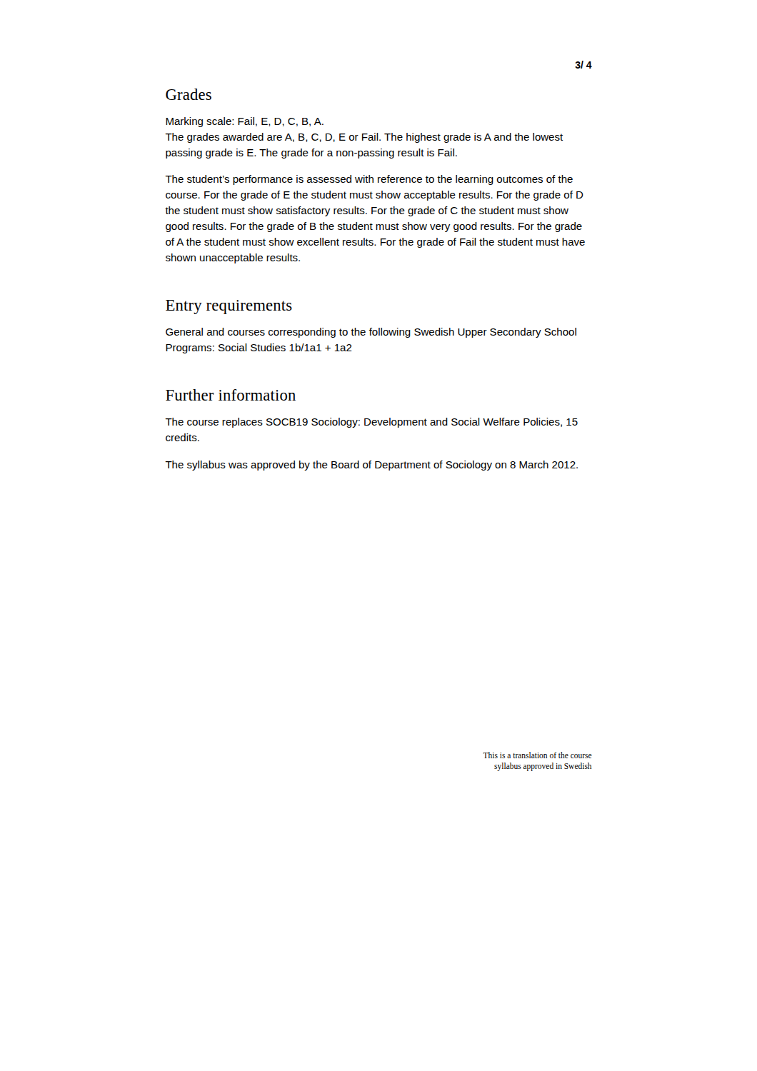3/ 4
Grades
Marking scale: Fail, E, D, C, B, A.
The grades awarded are A, B, C, D, E or Fail. The highest grade is A and the lowest passing grade is E. The grade for a non-passing result is Fail.
The student’s performance is assessed with reference to the learning outcomes of the course. For the grade of E the student must show acceptable results. For the grade of D the student must show satisfactory results. For the grade of C the student must show good results. For the grade of B the student must show very good results. For the grade of A the student must show excellent results. For the grade of Fail the student must have shown unacceptable results.
Entry requirements
General and courses corresponding to the following Swedish Upper Secondary School Programs: Social Studies 1b/1a1 + 1a2
Further information
The course replaces SOCB19 Sociology: Development and Social Welfare Policies, 15 credits.
The syllabus was approved by the Board of Department of Sociology on 8 March 2012.
This is a translation of the course
syllabus approved in Swedish